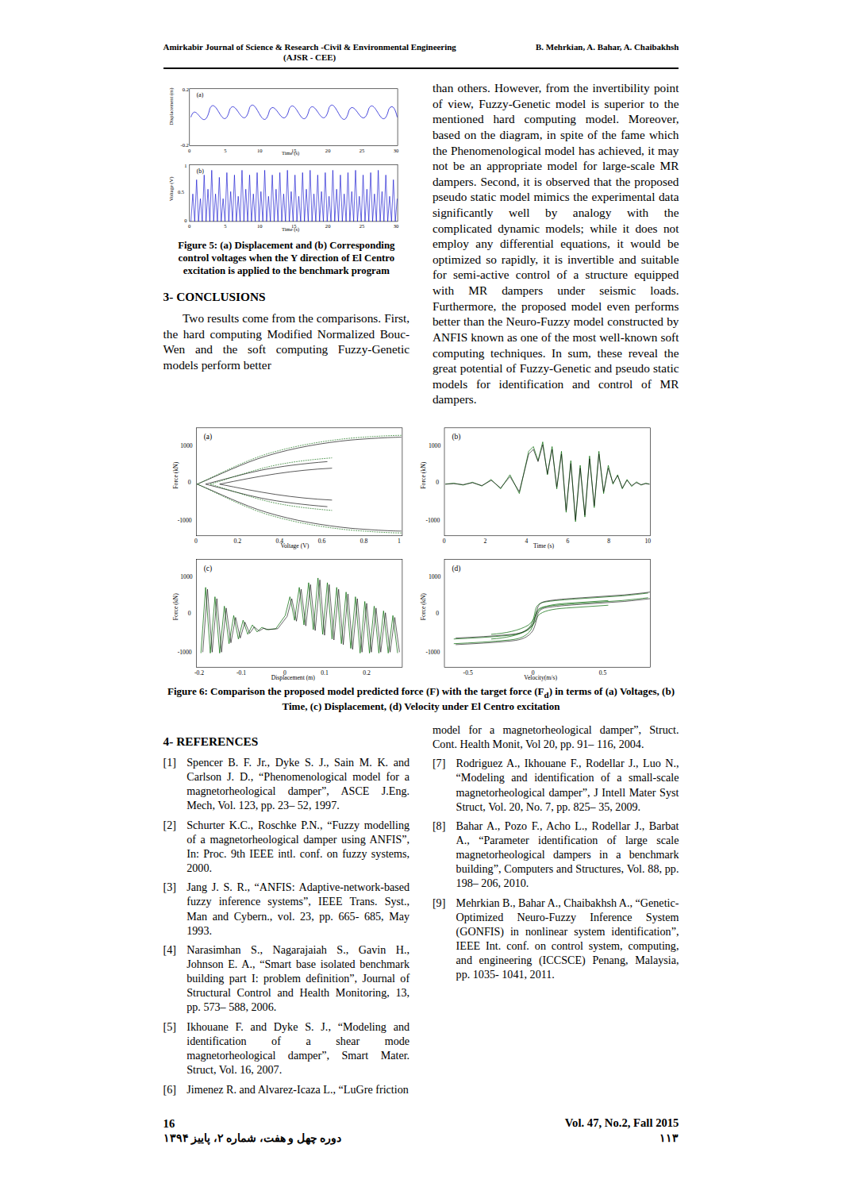Amirkabir Journal of Science & Research -Civil & Environmental Engineering (AJSR - CEE)
B. Mehrkian, A. Bahar, A. Chaibakhsh
Figure 5: (a) Displacement and (b) Corresponding control voltages when the Y direction of El Centro excitation is applied to the benchmark program
3- CONCLUSIONS
Two results come from the comparisons. First, the hard computing Modified Normalized Bouc-Wen and the soft computing Fuzzy-Genetic models perform better
than others. However, from the invertibility point of view, Fuzzy-Genetic model is superior to the mentioned hard computing model. Moreover, based on the diagram, in spite of the fame which the Phenomenological model has achieved, it may not be an appropriate model for large-scale MR dampers. Second, it is observed that the proposed pseudo static model mimics the experimental data significantly well by analogy with the complicated dynamic models; while it does not employ any differential equations, it would be optimized so rapidly, it is invertible and suitable for semi-active control of a structure equipped with MR dampers under seismic loads. Furthermore, the proposed model even performs better than the Neuro-Fuzzy model constructed by ANFIS known as one of the most well-known soft computing techniques. In sum, these reveal the great potential of Fuzzy-Genetic and pseudo static models for identification and control of MR dampers.
Figure 6: Comparison the proposed model predicted force (F) with the target force (Fd) in terms of (a) Voltages, (b) Time, (c) Displacement, (d) Velocity under El Centro excitation
4- REFERENCES
[1] Spencer B. F. Jr., Dyke S. J., Sain M. K. and Carlson J. D., “Phenomenological model for a magnetorheological damper”, ASCE J.Eng. Mech, Vol. 123, pp. 23– 52, 1997.
[2] Schurter K.C., Roschke P.N., “Fuzzy modelling of a magnetorheological damper using ANFIS”, In: Proc. 9th IEEE intl. conf. on fuzzy systems, 2000.
[3] Jang J. S. R., “ANFIS: Adaptive-network-based fuzzy inference systems”, IEEE Trans. Syst., Man and Cybern., vol. 23, pp. 665- 685, May 1993.
[4] Narasimhan S., Nagarajaiah S., Gavin H., Johnson E. A., “Smart base isolated benchmark building part I: problem definition”, Journal of Structural Control and Health Monitoring, 13, pp. 573– 588, 2006.
[5] Ikhouane F. and Dyke S. J., “Modeling and identification of a shear mode magnetorheological damper”, Smart Mater. Struct, Vol. 16, 2007.
[6] Jimenez R. and Alvarez-Icaza L., “LuGre friction
model for a magnetorheological damper”, Struct. Cont. Health Monit, Vol 20, pp. 91– 116, 2004.
[7] Rodriguez A., Ikhouane F., Rodellar J., Luo N., “Modeling and identification of a small-scale magnetorheological damper”, J Intell Mater Syst Struct, Vol. 20, No. 7, pp. 825– 35, 2009.
[8] Bahar A., Pozo F., Acho L., Rodellar J., Barbat A., “Parameter identification of large scale magnetorheological dampers in a benchmark building”, Computers and Structures, Vol. 88, pp. 198– 206, 2010.
[9] Mehrkian B., Bahar A., Chaibakhsh A., “Genetic-Optimized Neuro-Fuzzy Inference System (GONFIS) in nonlinear system identification”, IEEE Int. conf. on control system, computing, and engineering (ICCSCE) Penang, Malaysia, pp. 1035- 1041, 2011.
16
Vol. 47, No.2, Fall 2015
دوره چهل و هفت، شماره ۲، پاییز ۱۳۹۴
۱۱۳